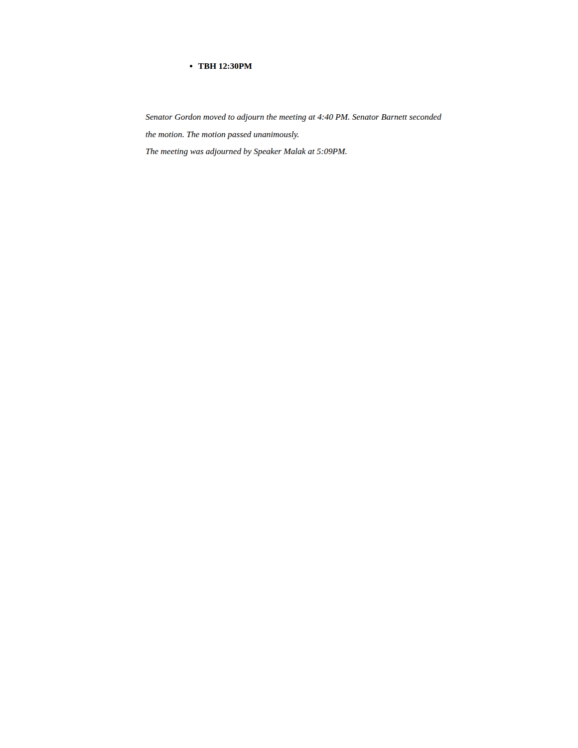TBH 12:30PM
Senator Gordon moved to adjourn the meeting at 4:40 PM. Senator Barnett seconded the motion. The motion passed unanimously.
The meeting was adjourned by Speaker Malak at 5:09PM.